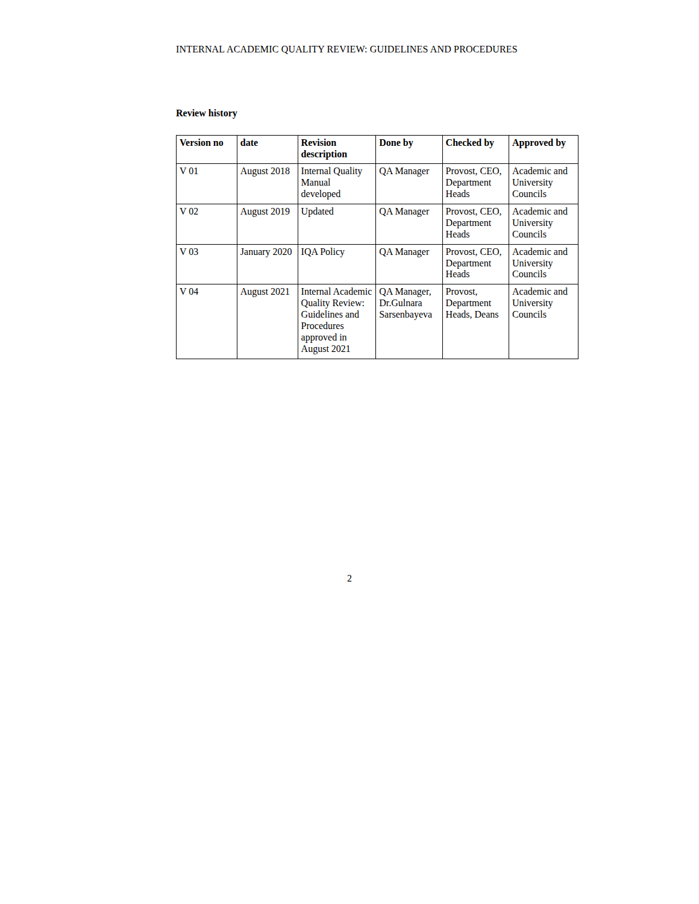INTERNAL ACADEMIC QUALITY REVIEW: GUIDELINES AND PROCEDURES
Review history
| Version no | date | Revision description | Done by | Checked by | Approved by |
| --- | --- | --- | --- | --- | --- |
| V 01 | August 2018 | Internal Quality Manual developed | QA Manager | Provost, CEO, Department Heads | Academic and University Councils |
| V 02 | August 2019 | Updated | QA Manager | Provost, CEO, Department Heads | Academic and University Councils |
| V 03 | January 2020 | IQA Policy | QA Manager | Provost, CEO, Department Heads | Academic and University Councils |
| V 04 | August 2021 | Internal Academic Quality Review: Guidelines and Procedures approved in August 2021 | QA Manager, Dr.Gulnara Sarsenbayeva | Provost, Department Heads, Deans | Academic and University Councils |
2